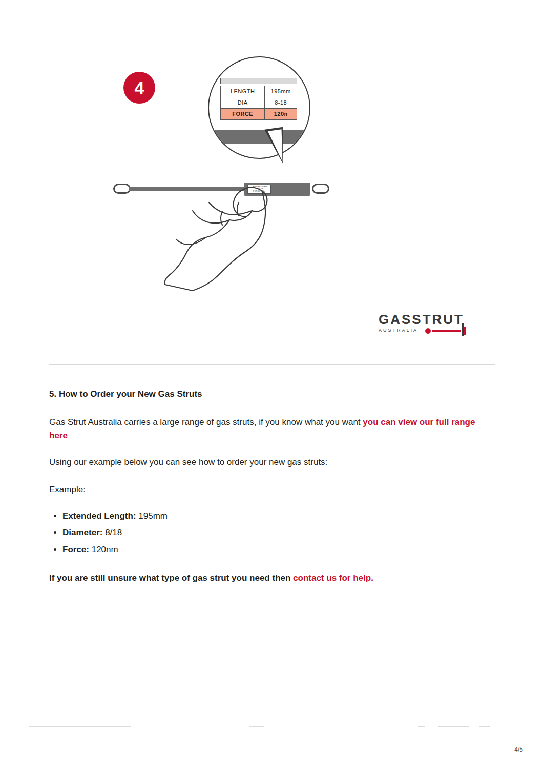4
| LENGTH | 195mm |
| DIA | 8-18 |
| FORCE | 120n |
LENGTH 195mm DIA 8-18 FORCE 120n
GASSTRUT
AUSTRALIA
5. How to Order your New Gas Struts
Gas Strut Australia carries a large range of gas struts, if you know what you want you can view our full range here
Using our example below you can see how to order your new gas struts:
Example:
Extended Length: 195mm
Diameter: 8/18
Force: 120nm
If you are still unsure what type of gas strut you need then contact us for help.
4/5